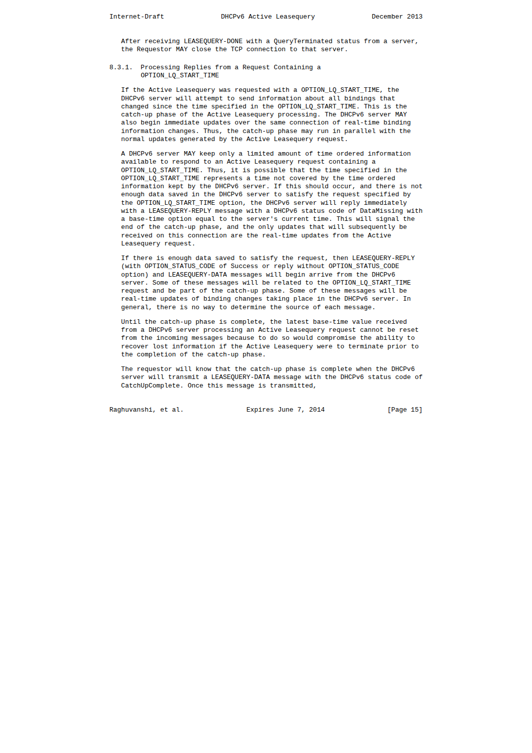Internet-Draft DHCPv6 Active Leasequery December 2013
After receiving LEASEQUERY-DONE with a QueryTerminated status from a server, the Requestor MAY close the TCP connection to that server.
8.3.1. Processing Replies from a Request Containing a OPTION_LQ_START_TIME
If the Active Leasequery was requested with a OPTION_LQ_START_TIME, the DHCPv6 server will attempt to send information about all bindings that changed since the time specified in the OPTION_LQ_START_TIME. This is the catch-up phase of the Active Leasequery processing. The DHCPv6 server MAY also begin immediate updates over the same connection of real-time binding information changes. Thus, the catch-up phase may run in parallel with the normal updates generated by the Active Leasequery request.
A DHCPv6 server MAY keep only a limited amount of time ordered information available to respond to an Active Leasequery request containing a OPTION_LQ_START_TIME. Thus, it is possible that the time specified in the OPTION_LQ_START_TIME represents a time not covered by the time ordered information kept by the DHCPv6 server. If this should occur, and there is not enough data saved in the DHCPv6 server to satisfy the request specified by the OPTION_LQ_START_TIME option, the DHCPv6 server will reply immediately with a LEASEQUERY-REPLY message with a DHCPv6 status code of DataMissing with a base-time option equal to the server's current time. This will signal the end of the catch-up phase, and the only updates that will subsequently be received on this connection are the real-time updates from the Active Leasequery request.
If there is enough data saved to satisfy the request, then LEASEQUERY-REPLY (with OPTION_STATUS_CODE of Success or reply without OPTION_STATUS_CODE option) and LEASEQUERY-DATA messages will begin arrive from the DHCPv6 server. Some of these messages will be related to the OPTION_LQ_START_TIME request and be part of the catch-up phase. Some of these messages will be real-time updates of binding changes taking place in the DHCPv6 server. In general, there is no way to determine the source of each message.
Until the catch-up phase is complete, the latest base-time value received from a DHCPv6 server processing an Active Leasequery request cannot be reset from the incoming messages because to do so would compromise the ability to recover lost information if the Active Leasequery were to terminate prior to the completion of the catch-up phase.
The requestor will know that the catch-up phase is complete when the DHCPv6 server will transmit a LEASEQUERY-DATA message with the DHCPv6 status code of CatchUpComplete. Once this message is transmitted,
Raghuvanshi, et al. Expires June 7, 2014 [Page 15]